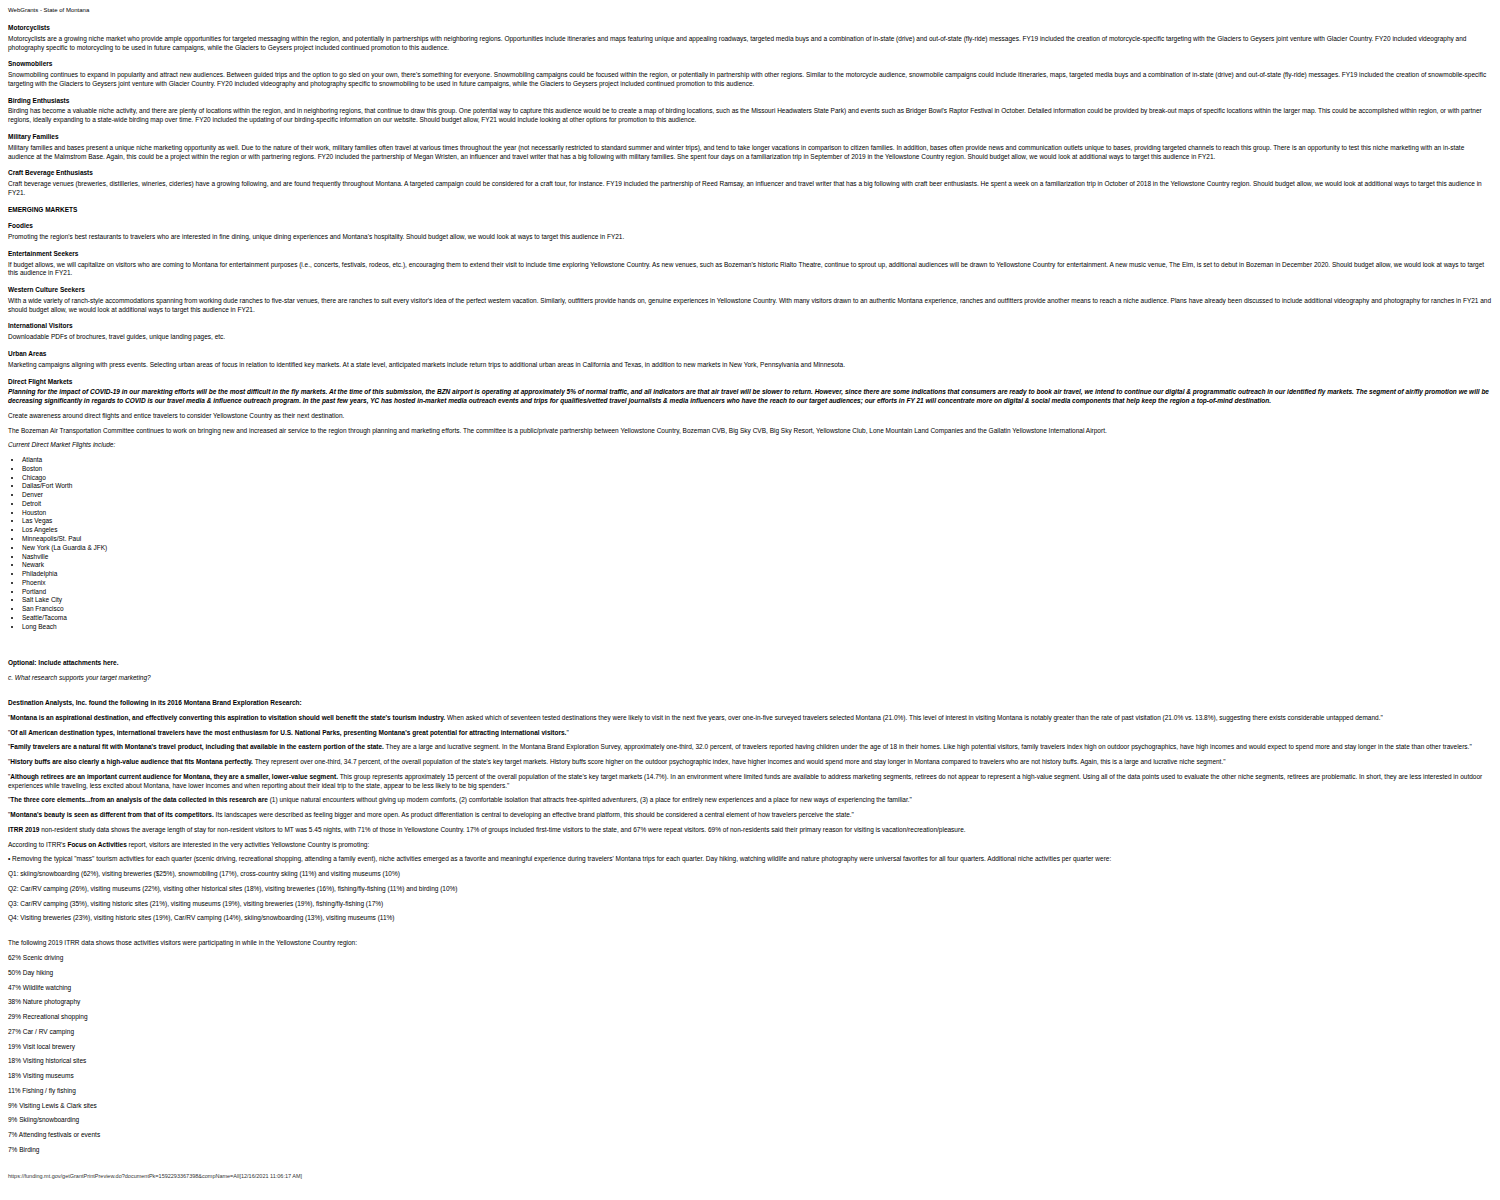WebGrants - State of Montana
Motorcyclists
Motorcyclists are a growing niche market who provide ample opportunities for targeted messaging within the region, and potentially in partnerships with neighboring regions. Opportunities include itineraries and maps featuring unique and appealing roadways, targeted media buys and a combination of in-state (drive) and out-of-state (fly-ride) messages. FY19 included the creation of motorcycle-specific targeting with the Glaciers to Geysers joint venture with Glacier Country. FY20 included videography and photography specific to motorcycling to be used in future campaigns, while the Glaciers to Geysers project included continued promotion to this audience.
Snowmobilers
Snowmobiling continues to expand in popularity and attract new audiences. Between guided trips and the option to go sled on your own, there's something for everyone. Snowmobiling campaigns could be focused within the region, or potentially in partnership with other regions. Similar to the motorcycle audience, snowmobile campaigns could include itineraries, maps, targeted media buys and a combination of in-state (drive) and out-of-state (fly-ride) messages. FY19 included the creation of snowmobile-specific targeting with the Glaciers to Geysers joint venture with Glacier Country. FY20 included videography and photography specific to snowmobiling to be used in future campaigns, while the Glaciers to Geysers project included continued promotion to this audience.
Birding Enthusiasts
Birding has become a valuable niche activity, and there are plenty of locations within the region, and in neighboring regions, that continue to draw this group. One potential way to capture this audience would be to create a map of birding locations, such as the Missouri Headwaters State Park) and events such as Bridger Bowl's Raptor Festival in October. Detailed information could be provided by break-out maps of specific locations within the larger map. This could be accomplished within region, or with partner regions, ideally expanding to a state-wide birding map over time. FY20 included the updating of our birding-specific information on our website. Should budget allow, FY21 would include looking at other options for promotion to this audience.
Military Families
Military families and bases present a unique niche marketing opportunity as well. Due to the nature of their work, military families often travel at various times throughout the year (not necessarily restricted to standard summer and winter trips), and tend to take longer vacations in comparison to citizen families. In addition, bases often provide news and communication outlets unique to bases, providing targeted channels to reach this group. There is an opportunity to test this niche marketing with an in-state audience at the Malmstrom Base. Again, this could be a project within the region or with partnering regions. FY20 included the partnership of Megan Wristen, an influencer and travel writer that has a big following with military families. She spent four days on a familiarization trip in September of 2019 in the Yellowstone Country region. Should budget allow, we would look at additional ways to target this audience in FY21.
Craft Beverage Enthusiasts
Craft beverage venues (breweries, distilleries, wineries, cideries) have a growing following, and are found frequently throughout Montana. A targeted campaign could be considered for a craft tour, for instance. FY19 included the partnership of Reed Ramsay, an influencer and travel writer that has a big following with craft beer enthusiasts. He spent a week on a familiarization trip in October of 2018 in the Yellowstone Country region. Should budget allow, we would look at additional ways to target this audience in FY21.
EMERGING MARKETS
Foodies
Promoting the region's best restaurants to travelers who are interested in fine dining, unique dining experiences and Montana's hospitality. Should budget allow, we would look at ways to target this audience in FY21.
Entertainment Seekers
If budget allows, we will capitalize on visitors who are coming to Montana for entertainment purposes (i.e., concerts, festivals, rodeos, etc.), encouraging them to extend their visit to include time exploring Yellowstone Country. As new venues, such as Bozeman's historic Rialto Theatre, continue to sprout up, additional audiences will be drawn to Yellowstone Country for entertainment. A new music venue, The Elm, is set to debut in Bozeman in December 2020. Should budget allow, we would look at ways to target this audience in FY21.
Western Culture Seekers
With a wide variety of ranch-style accommodations spanning from working dude ranches to five-star venues, there are ranches to suit every visitor's idea of the perfect western vacation. Similarly, outfitters provide hands on, genuine experiences in Yellowstone Country. With many visitors drawn to an authentic Montana experience, ranches and outfitters provide another means to reach a niche audience. Plans have already been discussed to include additional videography and photography for ranches in FY21 and should budget allow, we would look at additional ways to target this audience in FY21.
International Visitors
Downloadable PDFs of brochures, travel guides, unique landing pages, etc.
Urban Areas
Marketing campaigns aligning with press events. Selecting urban areas of focus in relation to identified key markets. At a state level, anticipated markets include return trips to additional urban areas in California and Texas, in addition to new markets in New York, Pennsylvania and Minnesota.
Direct Flight Markets
Planning for the impact of COVID-19 in our marekting efforts will be the most difficult in the fly markets. At the time of this submission, the BZN airport is operating at approximately 5% of normal traffic, and all indicators are that air travel will be slower to return. However, since there are some indications that consumers are ready to book air travel, we intend to continue our digital & programmatic outreach in our identified fly markets. The segment of air/fly promotion we will be decreasing significantly in regards to COVID is our travel media & influence outreach program. In the past few years, YC has hosted in-market media outreach events and trips for qualifies/vetted travel journalists & media influencers who have the reach to our target audiences; our efforts in FY 21 will concentrate more on digital & social media components that help keep the region a top-of-mind destination.
Create awareness around direct flights and entice travelers to consider Yellowstone Country as their next destination.
The Bozeman Air Transportation Committee continues to work on bringing new and increased air service to the region through planning and marketing efforts. The committee is a public/private partnership between Yellowstone Country, Bozeman CVB, Big Sky CVB, Big Sky Resort, Yellowstone Club, Lone Mountain Land Companies and the Gallatin Yellowstone International Airport.
Current Direct Market Flights include:
Atlanta
Boston
Chicago
Dallas/Fort Worth
Denver
Detroit
Houston
Las Vegas
Los Angeles
Minneapolis/St. Paul
New York (La Guardia & JFK)
Nashville
Newark
Philadelphia
Phoenix
Portland
Salt Lake City
San Francisco
Seattle/Tacoma
Long Beach
Optional: Include attachments here.
c. What research supports your target marketing?
Destination Analysts, Inc. found the following in its 2016 Montana Brand Exploration Research:
"Montana is an aspirational destination, and effectively converting this aspiration to visitation should well benefit the state's tourism industry. When asked which of seventeen tested destinations they were likely to visit in the next five years, over one-in-five surveyed travelers selected Montana (21.0%). This level of interest in visiting Montana is notably greater than the rate of past visitation (21.0% vs. 13.8%), suggesting there exists considerable untapped demand."
"Of all American destination types, international travelers have the most enthusiasm for U.S. National Parks, presenting Montana's great potential for attracting international visitors."
"Family travelers are a natural fit with Montana's travel product, including that available in the eastern portion of the state. They are a large and lucrative segment. In the Montana Brand Exploration Survey, approximately one-third, 32.0 percent, of travelers reported having children under the age of 18 in their homes. Like high potential visitors, family travelers index high on outdoor psychographics, have high incomes and would expect to spend more and stay longer in the state than other travelers."
"History buffs are also clearly a high-value audience that fits Montana perfectly. They represent over one-third, 34.7 percent, of the overall population of the state's key target markets. History buffs score higher on the outdoor psychographic index, have higher incomes and would spend more and stay longer in Montana compared to travelers who are not history buffs. Again, this is a large and lucrative niche segment."
"Although retirees are an important current audience for Montana, they are a smaller, lower-value segment. This group represents approximately 15 percent of the overall population of the state's key target markets (14.7%). In an environment where limited funds are available to address marketing segments, retirees do not appear to represent a high-value segment. Using all of the data points used to evaluate the other niche segments, retirees are problematic. In short, they are less interested in outdoor experiences while traveling, less excited about Montana, have lower incomes and when reporting about their ideal trip to the state, appear to be less likely to be big spenders."
"The three core elements...from an analysis of the data collected in this research are (1) unique natural encounters without giving up modern comforts, (2) comfortable isolation that attracts free-spirited adventurers, (3) a place for entirely new experiences and a place for new ways of experiencing the familiar."
"Montana's beauty is seen as different from that of its competitors. Its landscapes were described as feeling bigger and more open. As product differentiation is central to developing an effective brand platform, this should be considered a central element of how travelers perceive the state."
ITRR 2019 non-resident study data shows the average length of stay for non-resident visitors to MT was 5.45 nights, with 71% of those in Yellowstone Country. 17% of groups included first-time visitors to the state, and 67% were repeat visitors. 69% of non-residents said their primary reason for visiting is vacation/recreation/pleasure.
According to ITRR's Focus on Activities report, visitors are interested in the very activities Yellowstone Country is promoting:
• Removing the typical "mass" tourism activities for each quarter (scenic driving, recreational shopping, attending a family event), niche activities emerged as a favorite and meaningful experience during travelers' Montana trips for each quarter. Day hiking, watching wildlife and nature photography were universal favorites for all four quarters. Additional niche activities per quarter were:
Q1: skiing/snowboarding (62%), visiting breweries ($25%), snowmobiling (17%), cross-country skiing (11%) and visiting museums (10%)
Q2: Car/RV camping (26%), visiting museums (22%), visiting other historical sites (18%), visiting breweries (16%), fishing/fly-fishing (11%) and birding (10%)
Q3: Car/RV camping (35%), visiting historic sites (21%), visiting museums (19%), visiting breweries (19%), fishing/fly-fishing (17%)
Q4: Visiting breweries (23%), visiting historic sites (19%), Car/RV camping (14%), skiing/snowboarding (13%), visiting museums (11%)
The following 2019 ITRR data shows those activities visitors were participating in while in the Yellowstone Country region:
62% Scenic driving
50% Day hiking
47% Wildlife watching
38% Nature photography
29% Recreational shopping
27% Car / RV camping
19% Visit local brewery
18% Visiting historical sites
18% Visiting museums
11% Fishing / fly fishing
9% Visiting Lewis & Clark sites
9% Skiing/snowboarding
7% Attending festivals or events
7% Birding
https://funding.mt.gov/getGrantPrintPreview.do?documentPk=1592293367398&compName=All[12/16/2021 11:06:17 AM]